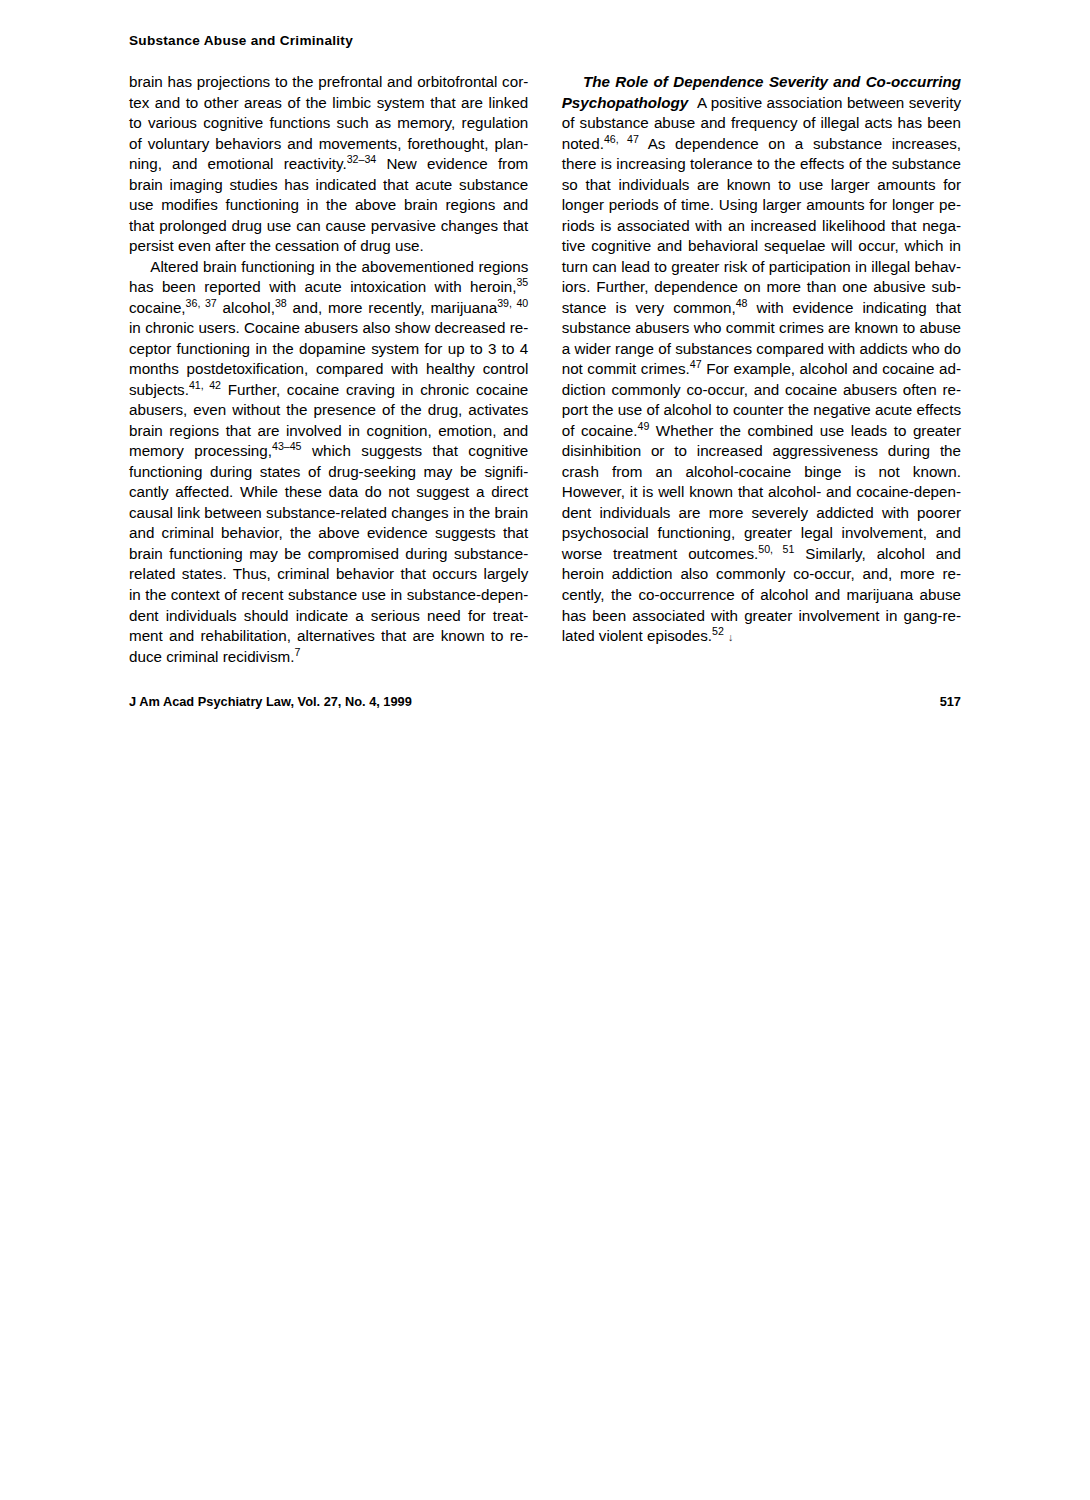Substance Abuse and Criminality
brain has projections to the prefrontal and orbitofrontal cortex and to other areas of the limbic system that are linked to various cognitive functions such as memory, regulation of voluntary behaviors and movements, forethought, planning, and emotional reactivity.32–34 New evidence from brain imaging studies has indicated that acute substance use modifies functioning in the above brain regions and that prolonged drug use can cause pervasive changes that persist even after the cessation of drug use.
Altered brain functioning in the abovementioned regions has been reported with acute intoxication with heroin,35 cocaine,36, 37 alcohol,38 and, more recently, marijuana39, 40 in chronic users. Cocaine abusers also show decreased receptor functioning in the dopamine system for up to 3 to 4 months postdetoxification, compared with healthy control subjects.41, 42 Further, cocaine craving in chronic cocaine abusers, even without the presence of the drug, activates brain regions that are involved in cognition, emotion, and memory processing,43–45 which suggests that cognitive functioning during states of drug-seeking may be significantly affected. While these data do not suggest a direct causal link between substance-related changes in the brain and criminal behavior, the above evidence suggests that brain functioning may be compromised during substance-related states. Thus, criminal behavior that occurs largely in the context of recent substance use in substance-dependent individuals should indicate a serious need for treatment and rehabilitation, alternatives that are known to reduce criminal recidivism.7
The Role of Dependence Severity and Co-occurring Psychopathology A positive association between severity of substance abuse and frequency of illegal acts has been noted.46, 47 As dependence on a substance increases, there is increasing tolerance to the effects of the substance so that individuals are known to use larger amounts for longer periods of time. Using larger amounts for longer periods is associated with an increased likelihood that negative cognitive and behavioral sequelae will occur, which in turn can lead to greater risk of participation in illegal behaviors. Further, dependence on more than one abusive substance is very common,48 with evidence indicating that substance abusers who commit crimes are known to abuse a wider range of substances compared with addicts who do not commit crimes.47 For example, alcohol and cocaine addiction commonly co-occur, and cocaine abusers often report the use of alcohol to counter the negative acute effects of cocaine.49 Whether the combined use leads to greater disinhibition or to increased aggressiveness during the crash from an alcohol-cocaine binge is not known. However, it is well known that alcohol- and cocaine-dependent individuals are more severely addicted with poorer psychosocial functioning, greater legal involvement, and worse treatment outcomes.50, 51 Similarly, alcohol and heroin addiction also commonly co-occur, and, more recently, the co-occurrence of alcohol and marijuana abuse has been associated with greater involvement in gang-related violent episodes.52 ↓
J Am Acad Psychiatry Law, Vol. 27, No. 4, 1999 517